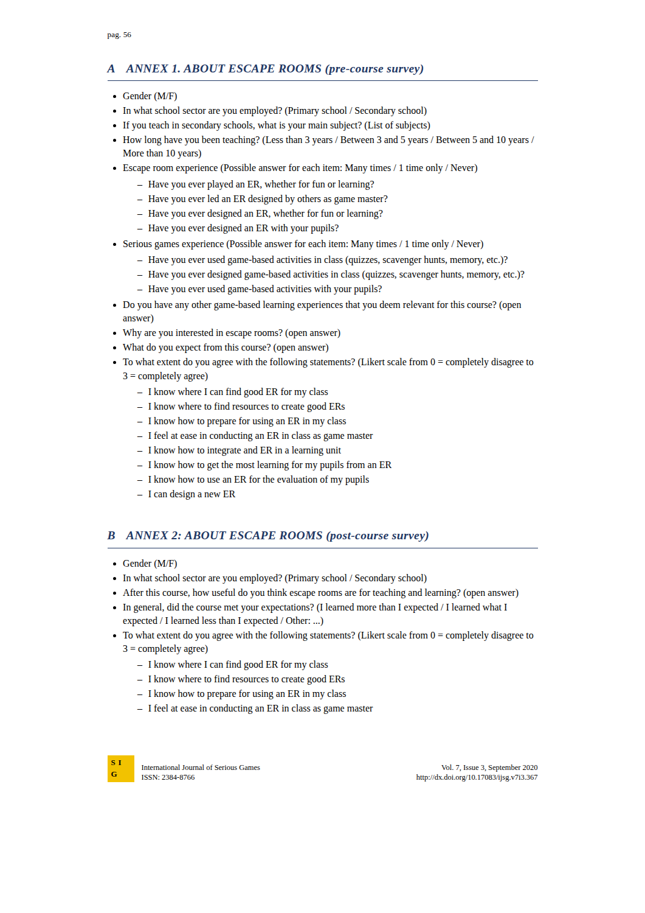pag. 56
AANNEX 1. ABOUT ESCAPE ROOMS (pre-course survey)
Gender (M/F)
In what school sector are you employed? (Primary school / Secondary school)
If you teach in secondary schools, what is your main subject? (List of subjects)
How long have you been teaching? (Less than 3 years / Between 3 and 5 years / Between 5 and 10 years / More than 10 years)
Escape room experience (Possible answer for each item: Many times / 1 time only / Never)
Have you ever played an ER, whether for fun or learning?
Have you ever led an ER designed by others as game master?
Have you ever designed an ER, whether for fun or learning?
Have you ever designed an ER with your pupils?
Serious games experience (Possible answer for each item: Many times / 1 time only / Never)
Have you ever used game-based activities in class (quizzes, scavenger hunts, memory, etc.)?
Have you ever designed game-based activities in class (quizzes, scavenger hunts, memory, etc.)?
Have you ever used game-based activities with your pupils?
Do you have any other game-based learning experiences that you deem relevant for this course? (open answer)
Why are you interested in escape rooms? (open answer)
What do you expect from this course? (open answer)
To what extent do you agree with the following statements? (Likert scale from 0 = completely disagree to 3 = completely agree)
I know where I can find good ER for my class
I know where to find resources to create good ERs
I know how to prepare for using an ER in my class
I feel at ease in conducting an ER in class as game master
I know how to integrate and ER in a learning unit
I know how to get the most learning for my pupils from an ER
I know how to use an ER for the evaluation of my pupils
I can design a new ER
BANNEX 2: ABOUT ESCAPE ROOMS (post-course survey)
Gender (M/F)
In what school sector are you employed? (Primary school / Secondary school)
After this course, how useful do you think escape rooms are for teaching and learning? (open answer)
In general, did the course met your expectations? (I learned more than I expected / I learned what I expected / I learned less than I expected / Other: ...)
To what extent do you agree with the following statements? (Likert scale from 0 = completely disagree to 3 = completely agree)
I know where I can find good ER for my class
I know where to find resources to create good ERs
I know how to prepare for using an ER in my class
I feel at ease in conducting an ER in class as game master
S I G
International Journal of Serious Games
ISSN: 2384-8766
Vol. 7, Issue 3, September 2020
http://dx.doi.org/10.17083/ijsg.v7i3.367